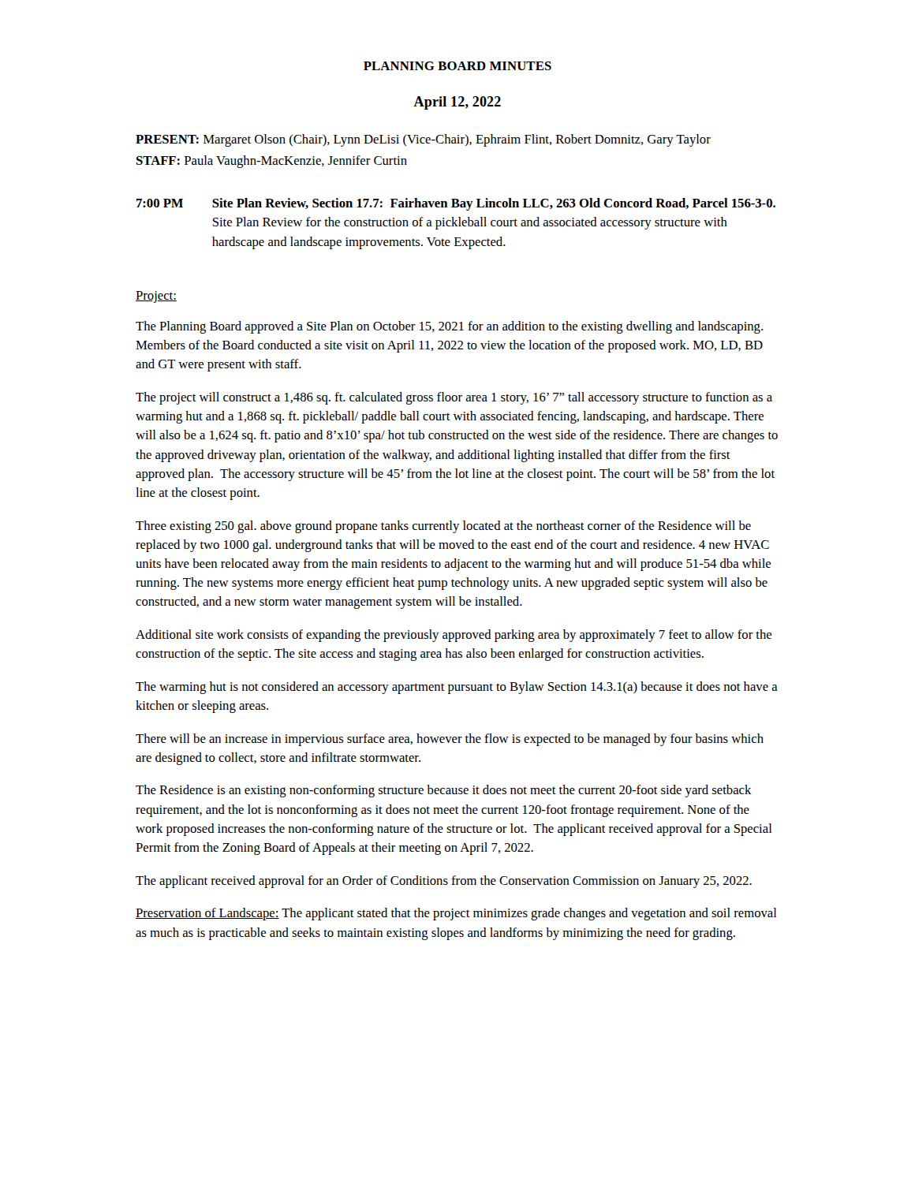PLANNING BOARD MINUTES April 12, 2022
PRESENT: Margaret Olson (Chair), Lynn DeLisi (Vice-Chair), Ephraim Flint, Robert Domnitz, Gary Taylor
STAFF: Paula Vaughn-MacKenzie, Jennifer Curtin
7:00 PM
Site Plan Review, Section 17.7: Fairhaven Bay Lincoln LLC, 263 Old Concord Road, Parcel 156-3-0. Site Plan Review for the construction of a pickleball court and associated accessory structure with hardscape and landscape improvements. Vote Expected.
Project:
The Planning Board approved a Site Plan on October 15, 2021 for an addition to the existing dwelling and landscaping. Members of the Board conducted a site visit on April 11, 2022 to view the location of the proposed work. MO, LD, BD and GT were present with staff.
The project will construct a 1,486 sq. ft. calculated gross floor area 1 story, 16’ 7” tall accessory structure to function as a warming hut and a 1,868 sq. ft. pickleball/ paddle ball court with associated fencing, landscaping, and hardscape. There will also be a 1,624 sq. ft. patio and 8’x10’ spa/ hot tub constructed on the west side of the residence. There are changes to the approved driveway plan, orientation of the walkway, and additional lighting installed that differ from the first approved plan. The accessory structure will be 45’ from the lot line at the closest point. The court will be 58’ from the lot line at the closest point.
Three existing 250 gal. above ground propane tanks currently located at the northeast corner of the Residence will be replaced by two 1000 gal. underground tanks that will be moved to the east end of the court and residence. 4 new HVAC units have been relocated away from the main residents to adjacent to the warming hut and will produce 51-54 dba while running. The new systems more energy efficient heat pump technology units. A new upgraded septic system will also be constructed, and a new storm water management system will be installed.
Additional site work consists of expanding the previously approved parking area by approximately 7 feet to allow for the construction of the septic. The site access and staging area has also been enlarged for construction activities.
The warming hut is not considered an accessory apartment pursuant to Bylaw Section 14.3.1(a) because it does not have a kitchen or sleeping areas.
There will be an increase in impervious surface area, however the flow is expected to be managed by four basins which are designed to collect, store and infiltrate stormwater.
The Residence is an existing non-conforming structure because it does not meet the current 20-foot side yard setback requirement, and the lot is nonconforming as it does not meet the current 120-foot frontage requirement. None of the work proposed increases the non-conforming nature of the structure or lot. The applicant received approval for a Special Permit from the Zoning Board of Appeals at their meeting on April 7, 2022.
The applicant received approval for an Order of Conditions from the Conservation Commission on January 25, 2022.
Preservation of Landscape: The applicant stated that the project minimizes grade changes and vegetation and soil removal as much as is practicable and seeks to maintain existing slopes and landforms by minimizing the need for grading.